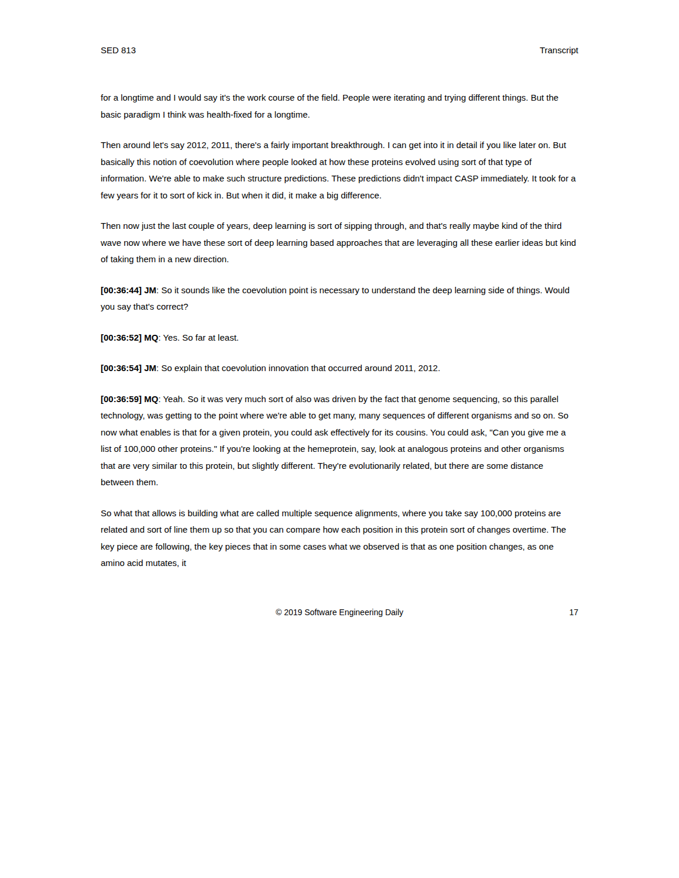SED 813 Transcript
for a longtime and I would say it's the work course of the field. People were iterating and trying different things. But the basic paradigm I think was health-fixed for a longtime.
Then around let's say 2012, 2011, there's a fairly important breakthrough. I can get into it in detail if you like later on. But basically this notion of coevolution where people looked at how these proteins evolved using sort of that type of information. We're able to make such structure predictions. These predictions didn't impact CASP immediately. It took for a few years for it to sort of kick in. But when it did, it make a big difference.
Then now just the last couple of years, deep learning is sort of sipping through, and that's really maybe kind of the third wave now where we have these sort of deep learning based approaches that are leveraging all these earlier ideas but kind of taking them in a new direction.
[00:36:44] JM: So it sounds like the coevolution point is necessary to understand the deep learning side of things. Would you say that's correct?
[00:36:52] MQ: Yes. So far at least.
[00:36:54] JM: So explain that coevolution innovation that occurred around 2011, 2012.
[00:36:59] MQ: Yeah. So it was very much sort of also was driven by the fact that genome sequencing, so this parallel technology, was getting to the point where we're able to get many, many sequences of different organisms and so on. So now what enables is that for a given protein, you could ask effectively for its cousins. You could ask, "Can you give me a list of 100,000 other proteins." If you're looking at the hemeprotein, say, look at analogous proteins and other organisms that are very similar to this protein, but slightly different. They're evolutionarily related, but there are some distance between them.
So what that allows is building what are called multiple sequence alignments, where you take say 100,000 proteins are related and sort of line them up so that you can compare how each position in this protein sort of changes overtime. The key piece are following, the key pieces that in some cases what we observed is that as one position changes, as one amino acid mutates, it
© 2019 Software Engineering Daily 17